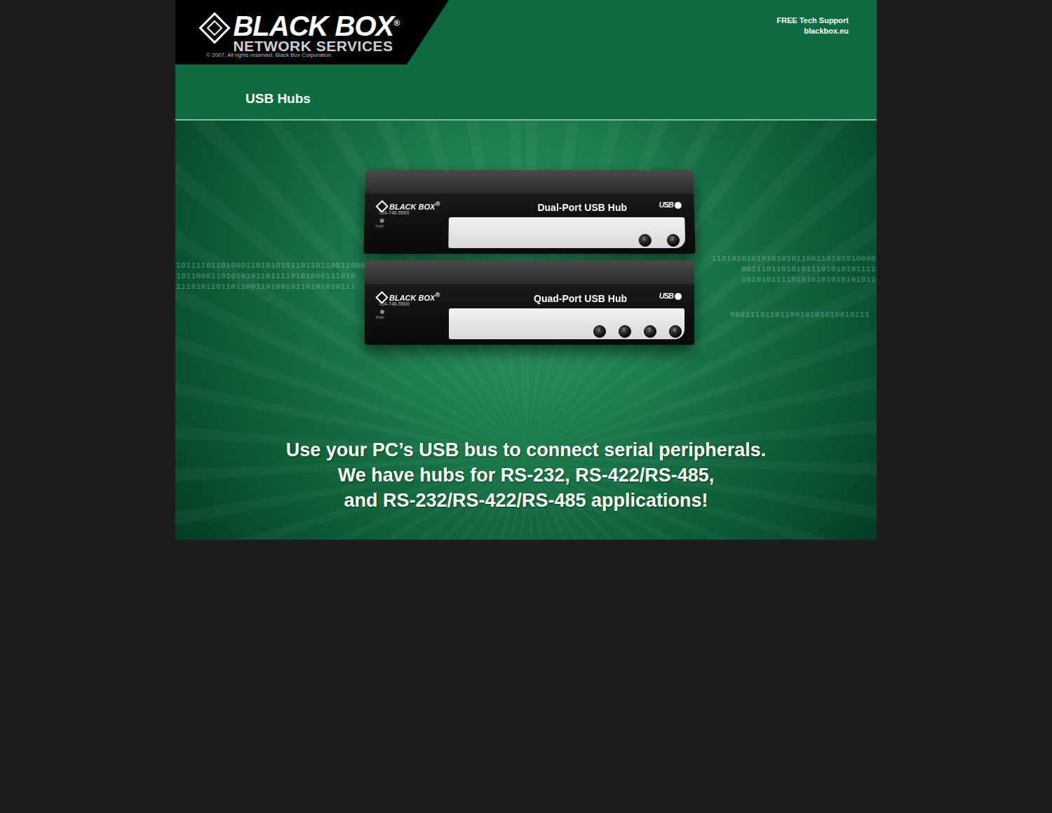BLACK BOX®
NETWORK SERVICES
© 2007. All rights reserved. Black Box Corporation.
FREE Tech Support
blackbox.eu
USB Hubs
1101111011010001101010101101101100110001010
1101100011010101011011110101000111010
0111010110110110011010010110101010111
1101010101010101011001101010100000
0011101101010111010101011110
1010101111010101010101010110
0001110110110010101010010111
BLACK BOX®
724-746-5500
PWR
Dual-Port USB Hub
USB
1
2
BLACK BOX®
724-746-5500
PWR
Quad-Port USB Hub
USB
1
2
3
4
Use your PC’s USB bus to connect serial peripherals.
We have hubs for RS-232, RS-422/RS-485,
and RS-232/RS-422/RS-485 applications!